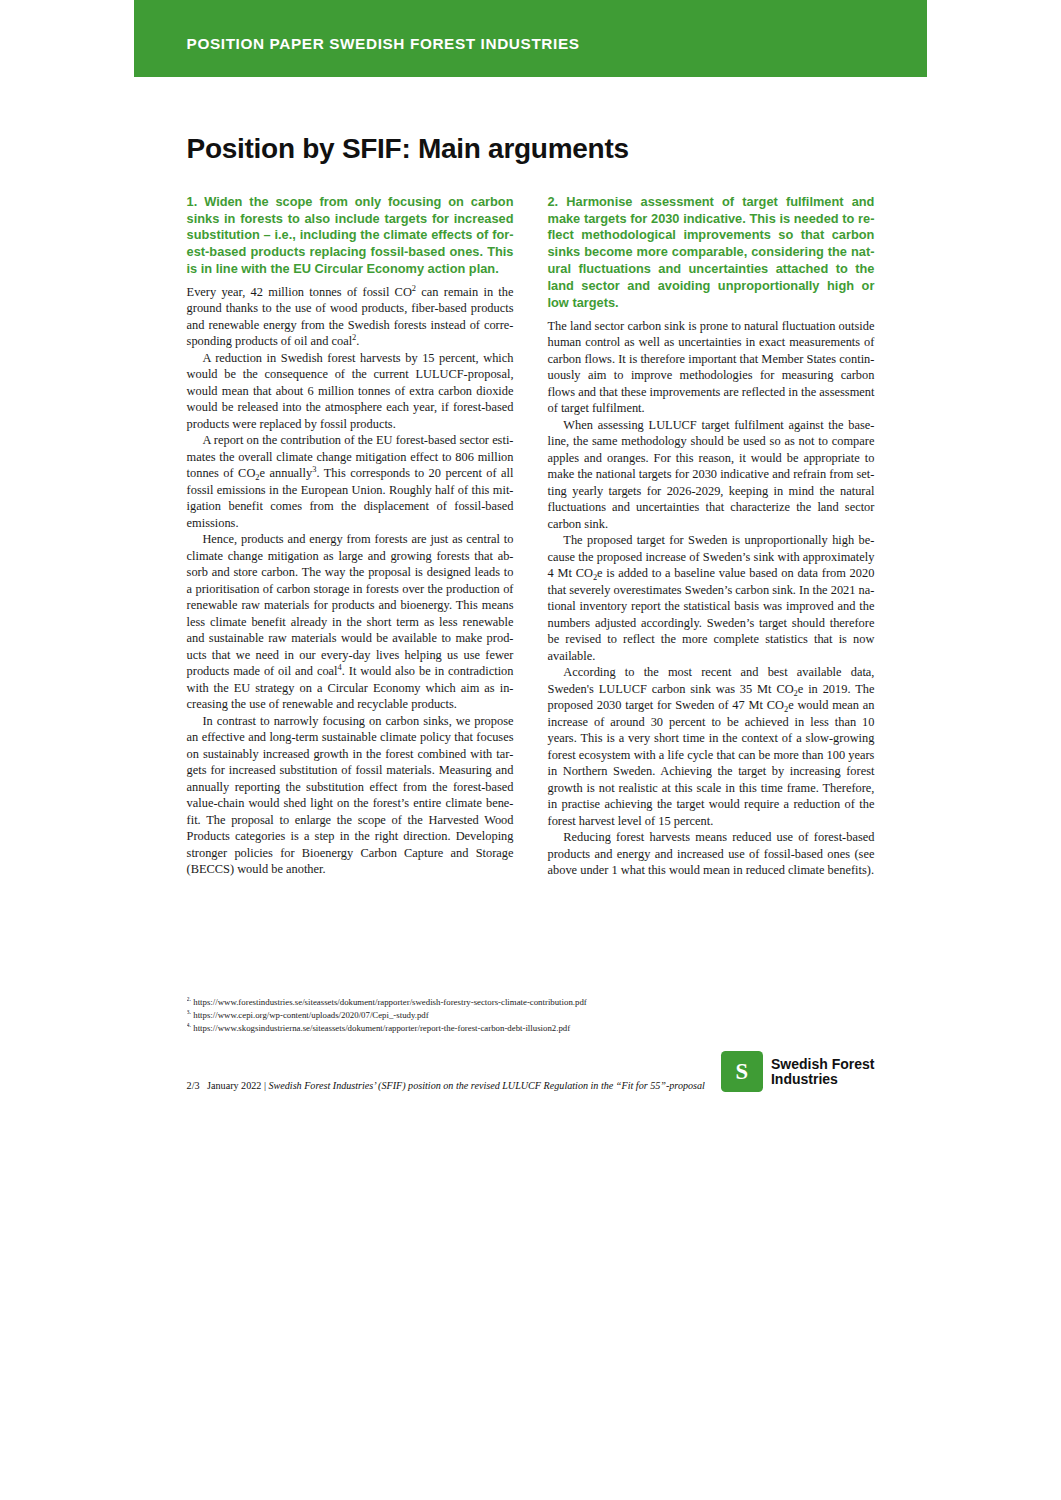POSITION PAPER SWEDISH FOREST INDUSTRIES
Position by SFIF: Main arguments
1. Widen the scope from only focusing on carbon sinks in forests to also include targets for increased substitution – i.e., including the climate effects of forest-based products replacing fossil-based ones. This is in line with the EU Circular Economy action plan.
Every year, 42 million tonnes of fossil CO2 can remain in the ground thanks to the use of wood products, fiber-based products and renewable energy from the Swedish forests instead of corresponding products of oil and coal2.
A reduction in Swedish forest harvests by 15 percent, which would be the consequence of the current LULUCF-proposal, would mean that about 6 million tonnes of extra carbon dioxide would be released into the atmosphere each year, if forest-based products were replaced by fossil products.
A report on the contribution of the EU forest-based sector estimates the overall climate change mitigation effect to 806 million tonnes of CO2e annually3. This corresponds to 20 percent of all fossil emissions in the European Union. Roughly half of this mitigation benefit comes from the displacement of fossil-based emissions.
Hence, products and energy from forests are just as central to climate change mitigation as large and growing forests that absorb and store carbon. The way the proposal is designed leads to a prioritisation of carbon storage in forests over the production of renewable raw materials for products and bioenergy. This means less climate benefit already in the short term as less renewable and sustainable raw materials would be available to make products that we need in our every-day lives helping us use fewer products made of oil and coal4. It would also be in contradiction with the EU strategy on a Circular Economy which aim as increasing the use of renewable and recyclable products.
In contrast to narrowly focusing on carbon sinks, we propose an effective and long-term sustainable climate policy that focuses on sustainably increased growth in the forest combined with targets for increased substitution of fossil materials. Measuring and annually reporting the substitution effect from the forest-based value-chain would shed light on the forest’s entire climate benefit. The proposal to enlarge the scope of the Harvested Wood Products categories is a step in the right direction. Developing stronger policies for Bioenergy Carbon Capture and Storage (BECCS) would be another.
2. Harmonise assessment of target fulfilment and make targets for 2030 indicative. This is needed to reflect methodological improvements so that carbon sinks become more comparable, considering the natural fluctuations and uncertainties attached to the land sector and avoiding unproportionally high or low targets.
The land sector carbon sink is prone to natural fluctuation outside human control as well as uncertainties in exact measurements of carbon flows. It is therefore important that Member States continuously aim to improve methodologies for measuring carbon flows and that these improvements are reflected in the assessment of target fulfilment.
When assessing LULUCF target fulfilment against the baseline, the same methodology should be used so as not to compare apples and oranges. For this reason, it would be appropriate to make the national targets for 2030 indicative and refrain from setting yearly targets for 2026-2029, keeping in mind the natural fluctuations and uncertainties that characterize the land sector carbon sink.
The proposed target for Sweden is unproportionally high because the proposed increase of Sweden’s sink with approximately 4 Mt CO2e is added to a baseline value based on data from 2020 that severely overestimates Sweden’s carbon sink. In the 2021 national inventory report the statistical basis was improved and the numbers adjusted accordingly. Sweden’s target should therefore be revised to reflect the more complete statistics that is now available.
According to the most recent and best available data, Sweden's LULUCF carbon sink was 35 Mt CO2e in 2019. The proposed 2030 target for Sweden of 47 Mt CO2e would mean an increase of around 30 percent to be achieved in less than 10 years. This is a very short time in the context of a slow-growing forest ecosystem with a life cycle that can be more than 100 years in Northern Sweden. Achieving the target by increasing forest growth is not realistic at this scale in this time frame. Therefore, in practise achieving the target would require a reduction of the forest harvest level of 15 percent.
Reducing forest harvests means reduced use of forest-based products and energy and increased use of fossil-based ones (see above under 1 what this would mean in reduced climate benefits).
2. https://www.forestindustries.se/siteassets/dokument/rapporter/swedish-forestry-sectors-climate-contribution.pdf
3. https://www.cepi.org/wp-content/uploads/2020/07/Cepi_-study.pdf
4. https://www.skogsindustrierna.se/siteassets/dokument/rapporter/report-the-forest-carbon-debt-illusion2.pdf
2/3 January 2022 | Swedish Forest Industries’ (SFIF) position on the revised LULUCF Regulation in the “Fit for 55”-proposal
S
Swedish Forest Industries